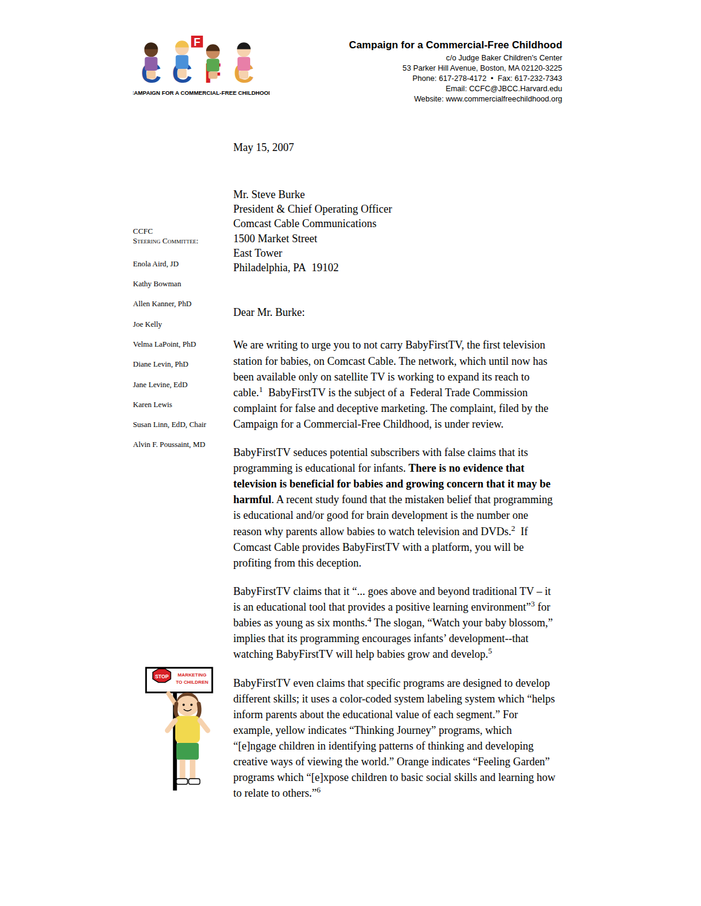F C C F C CAMPAIGN FOR A COMMERCIAL-FREE CHILDHOOD
Campaign for a Commercial-Free Childhood
c/o Judge Baker Children's Center
53 Parker Hill Avenue, Boston, MA 02120-3225
Phone: 617-278-4172 • Fax: 617-232-7343
Email: CCFC@JBCC.Harvard.edu
Website: www.commercialfreechildhood.org
CCFC
Steering Committee:
Enola Aird, JD
Kathy Bowman
Allen Kanner, PhD
Joe Kelly
Velma LaPoint, PhD
Diane Levin, PhD
Jane Levine, EdD
Karen Lewis
Susan Linn, EdD, Chair
Alvin F. Poussaint, MD
STOP MARKETING TO CHILDREN
May 15, 2007
Mr. Steve Burke
President & Chief Operating Officer
Comcast Cable Communications
1500 Market Street
East Tower
Philadelphia, PA 19102
Dear Mr. Burke:
We are writing to urge you to not carry BabyFirstTV, the first television station for babies, on Comcast Cable. The network, which until now has been available only on satellite TV is working to expand its reach to cable.1 BabyFirstTV is the subject of a Federal Trade Commission complaint for false and deceptive marketing. The complaint, filed by the Campaign for a Commercial-Free Childhood, is under review.
BabyFirstTV seduces potential subscribers with false claims that its programming is educational for infants. There is no evidence that television is beneficial for babies and growing concern that it may be harmful. A recent study found that the mistaken belief that programming is educational and/or good for brain development is the number one reason why parents allow babies to watch television and DVDs.2 If Comcast Cable provides BabyFirstTV with a platform, you will be profiting from this deception.
BabyFirstTV claims that it “... goes above and beyond traditional TV – it is an educational tool that provides a positive learning environment”3 for babies as young as six months.4 The slogan, “Watch your baby blossom,” implies that its programming encourages infants’ development--that watching BabyFirstTV will help babies grow and develop.5
BabyFirstTV even claims that specific programs are designed to develop different skills; it uses a color-coded system labeling system which “helps inform parents about the educational value of each segment.” For example, yellow indicates “Thinking Journey” programs, which “[e]ngage children in identifying patterns of thinking and developing creative ways of viewing the world.” Orange indicates “Feeling Garden” programs which “[e]xpose children to basic social skills and learning how to relate to others.”6